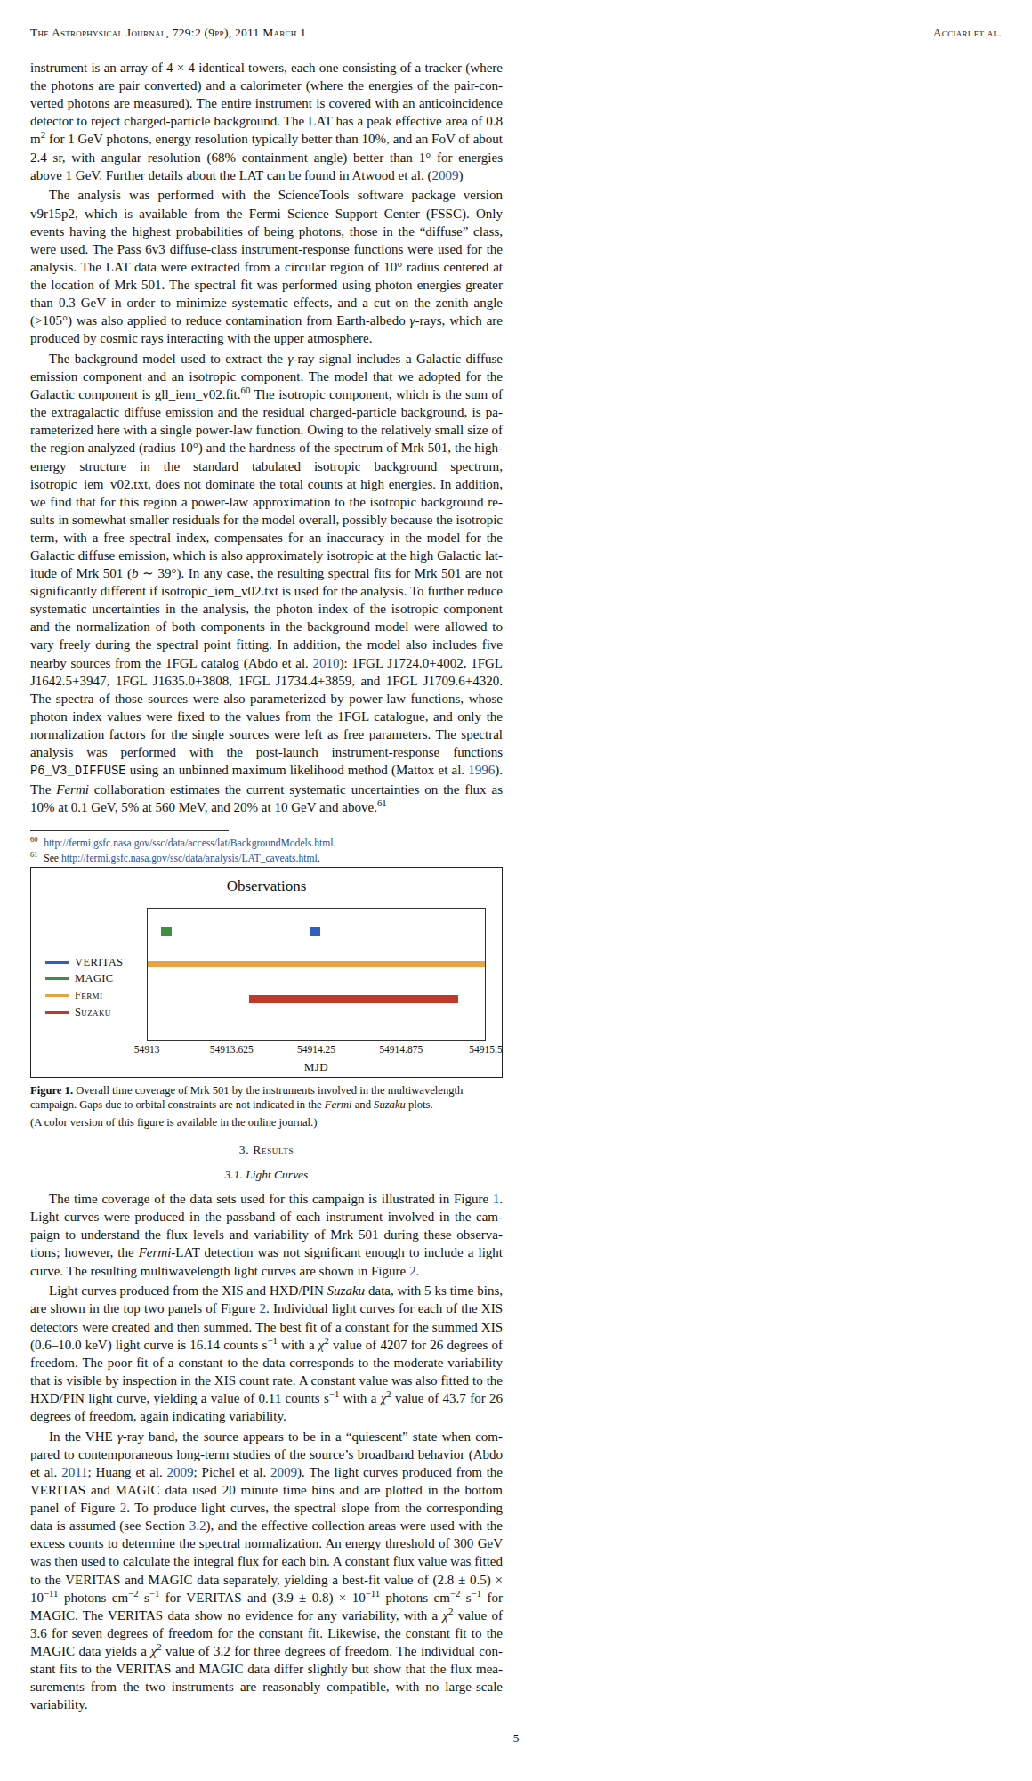The Astrophysical Journal, 729:2 (9pp), 2011 March 1
Acciari et al.
instrument is an array of 4 × 4 identical towers, each one consisting of a tracker (where the photons are pair converted) and a calorimeter (where the energies of the pair-converted photons are measured). The entire instrument is covered with an anticoincidence detector to reject charged-particle background. The LAT has a peak effective area of 0.8 m2 for 1 GeV photons, energy resolution typically better than 10%, and an FoV of about 2.4 sr, with angular resolution (68% containment angle) better than 1° for energies above 1 GeV. Further details about the LAT can be found in Atwood et al. (2009)
The analysis was performed with the ScienceTools software package version v9r15p2, which is available from the Fermi Science Support Center (FSSC). Only events having the highest probabilities of being photons, those in the “diffuse” class, were used. The Pass 6v3 diffuse-class instrument-response functions were used for the analysis. The LAT data were extracted from a circular region of 10° radius centered at the location of Mrk 501. The spectral fit was performed using photon energies greater than 0.3 GeV in order to minimize systematic effects, and a cut on the zenith angle (>105°) was also applied to reduce contamination from Earth-albedo γ-rays, which are produced by cosmic rays interacting with the upper atmosphere.
The background model used to extract the γ-ray signal includes a Galactic diffuse emission component and an isotropic component. The model that we adopted for the Galactic component is gll_iem_v02.fit.60 The isotropic component, which is the sum of the extragalactic diffuse emission and the residual charged-particle background, is parameterized here with a single power-law function. Owing to the relatively small size of the region analyzed (radius 10°) and the hardness of the spectrum of Mrk 501, the high-energy structure in the standard tabulated isotropic background spectrum, isotropic_iem_v02.txt, does not dominate the total counts at high energies. In addition, we find that for this region a power-law approximation to the isotropic background results in somewhat smaller residuals for the model overall, possibly because the isotropic term, with a free spectral index, compensates for an inaccuracy in the model for the Galactic diffuse emission, which is also approximately isotropic at the high Galactic latitude of Mrk 501 (b ∼ 39°). In any case, the resulting spectral fits for Mrk 501 are not significantly different if isotropic_iem_v02.txt is used for the analysis. To further reduce systematic uncertainties in the analysis, the photon index of the isotropic component and the normalization of both components in the background model were allowed to vary freely during the spectral point fitting. In addition, the model also includes five nearby sources from the 1FGL catalog (Abdo et al. 2010): 1FGL J1724.0+4002, 1FGL J1642.5+3947, 1FGL J1635.0+3808, 1FGL J1734.4+3859, and 1FGL J1709.6+4320. The spectra of those sources were also parameterized by power-law functions, whose photon index values were fixed to the values from the 1FGL catalogue, and only the normalization factors for the single sources were left as free parameters. The spectral analysis was performed with the post-launch instrument-response functions P6_V3_DIFFUSE using an unbinned maximum likelihood method (Mattox et al. 1996). The Fermi collaboration estimates the current systematic uncertainties on the flux as 10% at 0.1 GeV, 5% at 560 MeV, and 20% at 10 GeV and above.61
60 http://fermi.gsfc.nasa.gov/ssc/data/access/lat/BackgroundModels.html
61 See http://fermi.gsfc.nasa.gov/ssc/data/analysis/LAT_caveats.html.
Observations
VERITAS
MAGIC
Fermi
Suzaku
54913 54913.625 54914.25 54914.875 54915.5
MJD
Figure 1. Overall time coverage of Mrk 501 by the instruments involved in the multiwavelength campaign. Gaps due to orbital constraints are not indicated in the Fermi and Suzaku plots. (A color version of this figure is available in the online journal.)
3. Results
3.1. Light Curves
The time coverage of the data sets used for this campaign is illustrated in Figure 1. Light curves were produced in the passband of each instrument involved in the campaign to understand the flux levels and variability of Mrk 501 during these observations; however, the Fermi-LAT detection was not significant enough to include a light curve. The resulting multiwavelength light curves are shown in Figure 2.
Light curves produced from the XIS and HXD/PIN Suzaku data, with 5 ks time bins, are shown in the top two panels of Figure 2. Individual light curves for each of the XIS detectors were created and then summed. The best fit of a constant for the summed XIS (0.6–10.0 keV) light curve is 16.14 counts s−1 with a χ2 value of 4207 for 26 degrees of freedom. The poor fit of a constant to the data corresponds to the moderate variability that is visible by inspection in the XIS count rate. A constant value was also fitted to the HXD/PIN light curve, yielding a value of 0.11 counts s−1 with a χ2 value of 43.7 for 26 degrees of freedom, again indicating variability.
In the VHE γ-ray band, the source appears to be in a “quiescent” state when compared to contemporaneous long-term studies of the source’s broadband behavior (Abdo et al. 2011; Huang et al. 2009; Pichel et al. 2009). The light curves produced from the VERITAS and MAGIC data used 20 minute time bins and are plotted in the bottom panel of Figure 2. To produce light curves, the spectral slope from the corresponding data is assumed (see Section 3.2), and the effective collection areas were used with the excess counts to determine the spectral normalization. An energy threshold of 300 GeV was then used to calculate the integral flux for each bin. A constant flux value was fitted to the VERITAS and MAGIC data separately, yielding a best-fit value of (2.8 ± 0.5) × 10−11 photons cm−2 s−1 for VERITAS and (3.9 ± 0.8) × 10−11 photons cm−2 s−1 for MAGIC. The VERITAS data show no evidence for any variability, with a χ2 value of 3.6 for seven degrees of freedom for the constant fit. Likewise, the constant fit to the MAGIC data yields a χ2 value of 3.2 for three degrees of freedom. The individual constant fits to the VERITAS and MAGIC data differ slightly but show that the flux measurements from the two instruments are reasonably compatible, with no large-scale variability.
5